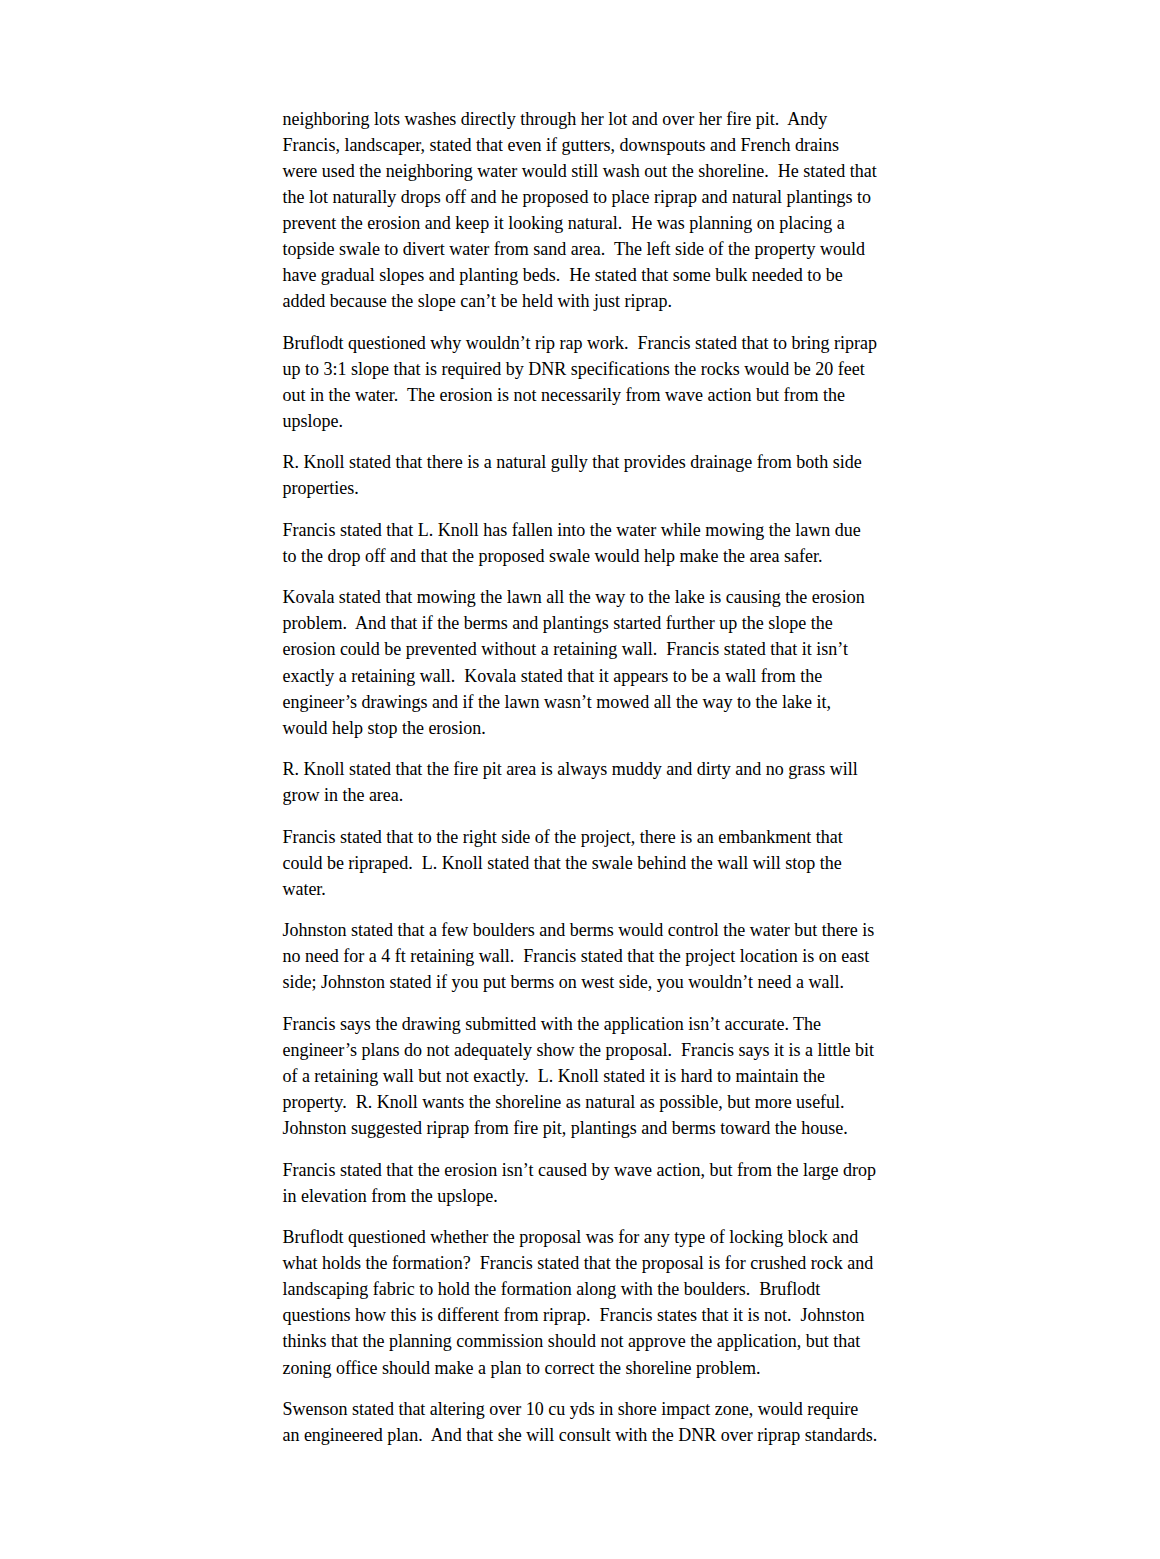neighboring lots washes directly through her lot and over her fire pit. Andy Francis, landscaper, stated that even if gutters, downspouts and French drains were used the neighboring water would still wash out the shoreline. He stated that the lot naturally drops off and he proposed to place riprap and natural plantings to prevent the erosion and keep it looking natural. He was planning on placing a topside swale to divert water from sand area. The left side of the property would have gradual slopes and planting beds. He stated that some bulk needed to be added because the slope can’t be held with just riprap.
Bruflodt questioned why wouldn’t rip rap work. Francis stated that to bring riprap up to 3:1 slope that is required by DNR specifications the rocks would be 20 feet out in the water. The erosion is not necessarily from wave action but from the upslope.
R. Knoll stated that there is a natural gully that provides drainage from both side properties.
Francis stated that L. Knoll has fallen into the water while mowing the lawn due to the drop off and that the proposed swale would help make the area safer.
Kovala stated that mowing the lawn all the way to the lake is causing the erosion problem. And that if the berms and plantings started further up the slope the erosion could be prevented without a retaining wall. Francis stated that it isn’t exactly a retaining wall. Kovala stated that it appears to be a wall from the engineer’s drawings and if the lawn wasn’t mowed all the way to the lake it, would help stop the erosion.
R. Knoll stated that the fire pit area is always muddy and dirty and no grass will grow in the area.
Francis stated that to the right side of the project, there is an embankment that could be ripraped. L. Knoll stated that the swale behind the wall will stop the water.
Johnston stated that a few boulders and berms would control the water but there is no need for a 4 ft retaining wall. Francis stated that the project location is on east side; Johnston stated if you put berms on west side, you wouldn’t need a wall.
Francis says the drawing submitted with the application isn’t accurate. The engineer’s plans do not adequately show the proposal. Francis says it is a little bit of a retaining wall but not exactly. L. Knoll stated it is hard to maintain the property. R. Knoll wants the shoreline as natural as possible, but more useful. Johnston suggested riprap from fire pit, plantings and berms toward the house.
Francis stated that the erosion isn’t caused by wave action, but from the large drop in elevation from the upslope.
Bruflodt questioned whether the proposal was for any type of locking block and what holds the formation? Francis stated that the proposal is for crushed rock and landscaping fabric to hold the formation along with the boulders. Bruflodt questions how this is different from riprap. Francis states that it is not. Johnston thinks that the planning commission should not approve the application, but that zoning office should make a plan to correct the shoreline problem.
Swenson stated that altering over 10 cu yds in shore impact zone, would require an engineered plan. And that she will consult with the DNR over riprap standards.